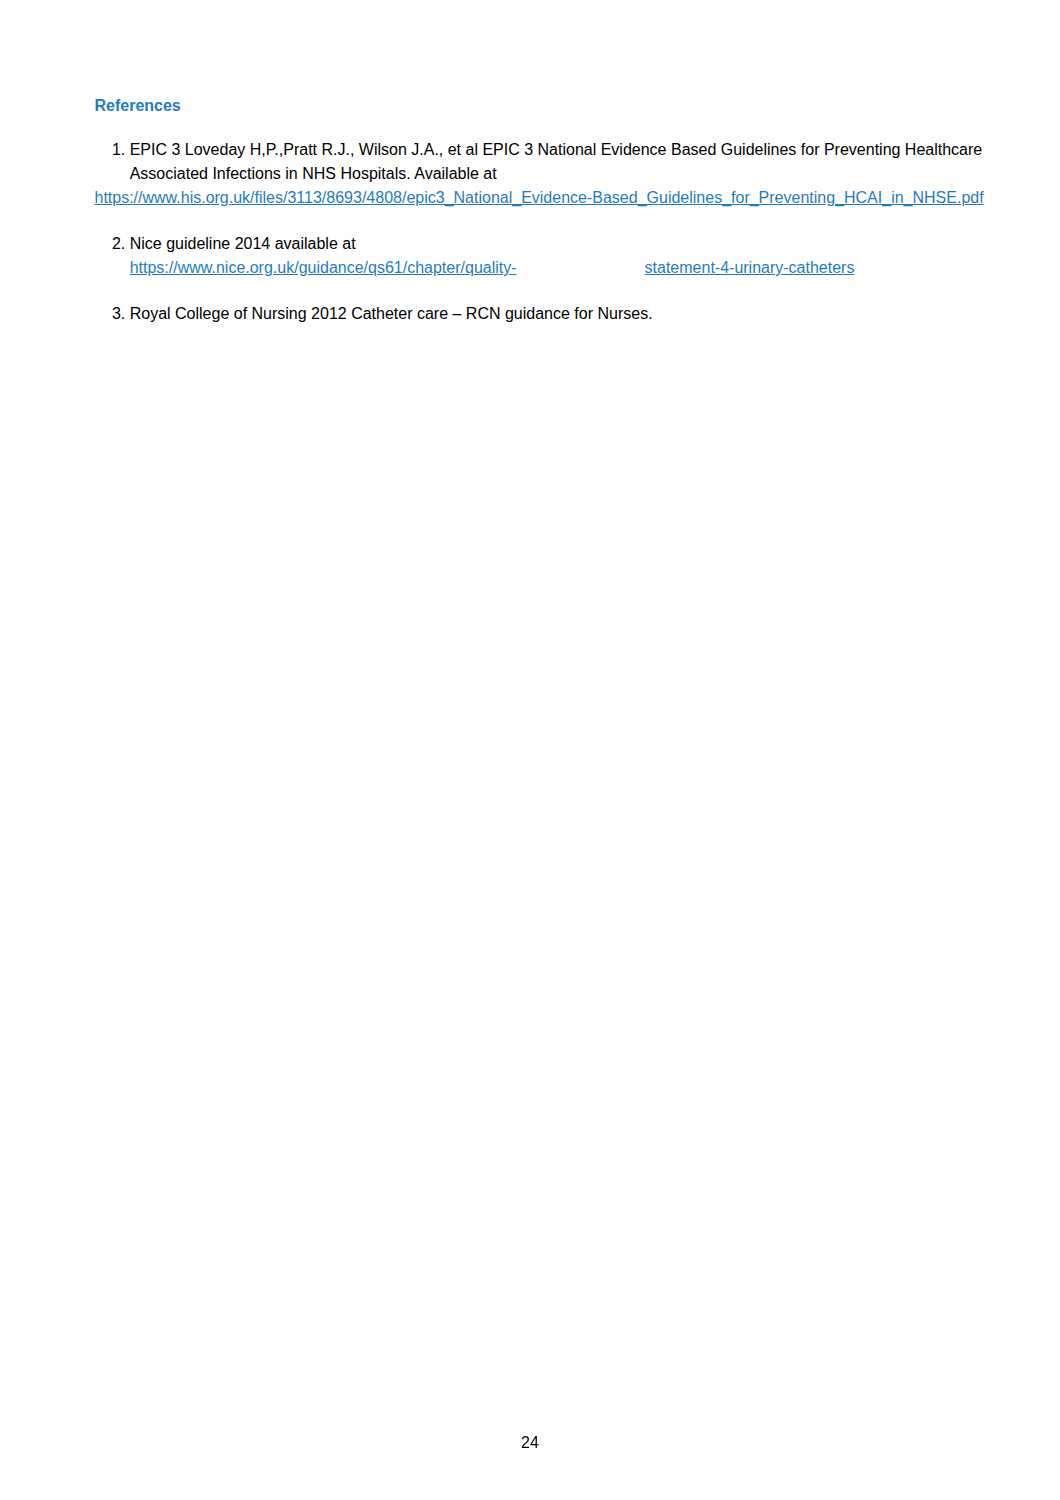References
EPIC 3 Loveday H,P.,Pratt R.J., Wilson J.A., et al EPIC 3 National Evidence Based Guidelines for Preventing Healthcare Associated Infections in NHS Hospitals. Available at
https://www.his.org.uk/files/3113/8693/4808/epic3_National_Evidence-Based_Guidelines_for_Preventing_HCAI_in_NHSE.pdf
Nice guideline 2014 available at
https://www.nice.org.uk/guidance/qs61/chapter/quality- statement-4-urinary-catheters
Royal College of Nursing 2012 Catheter care – RCN guidance for Nurses.
24